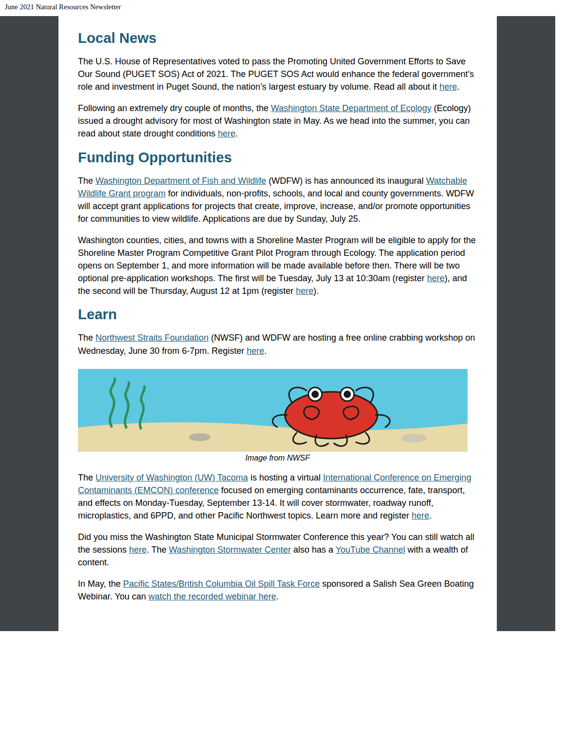June 2021 Natural Resources Newsletter
Local News
The U.S. House of Representatives voted to pass the Promoting United Government Efforts to Save Our Sound (PUGET SOS) Act of 2021. The PUGET SOS Act would enhance the federal government’s role and investment in Puget Sound, the nation’s largest estuary by volume. Read all about it here.
Following an extremely dry couple of months, the Washington State Department of Ecology (Ecology) issued a drought advisory for most of Washington state in May. As we head into the summer, you can read about state drought conditions here.
Funding Opportunities
The Washington Department of Fish and Wildlife (WDFW) is has announced its inaugural Watchable Wildlife Grant program for individuals, non-profits, schools, and local and county governments. WDFW will accept grant applications for projects that create, improve, increase, and/or promote opportunities for communities to view wildlife. Applications are due by Sunday, July 25.
Washington counties, cities, and towns with a Shoreline Master Program will be eligible to apply for the Shoreline Master Program Competitive Grant Pilot Program through Ecology. The application period opens on September 1, and more information will be made available before then. There will be two optional pre-application workshops. The first will be Tuesday, July 13 at 10:30am (register here), and the second will be Thursday, August 12 at 1pm (register here).
Learn
The Northwest Straits Foundation (NWSF) and WDFW are hosting a free online crabbing workshop on Wednesday, June 30 from 6-7pm. Register here.
Image from NWSF
The University of Washington (UW) Tacoma is hosting a virtual International Conference on Emerging Contaminants (EMCON) conference focused on emerging contaminants occurrence, fate, transport, and effects on Monday-Tuesday, September 13-14. It will cover stormwater, roadway runoff, microplastics, and 6PPD, and other Pacific Northwest topics. Learn more and register here.
Did you miss the Washington State Municipal Stormwater Conference this year? You can still watch all the sessions here. The Washington Stormwater Center also has a YouTube Channel with a wealth of content.
In May, the Pacific States/British Columbia Oil Spill Task Force sponsored a Salish Sea Green Boating Webinar. You can watch the recorded webinar here.